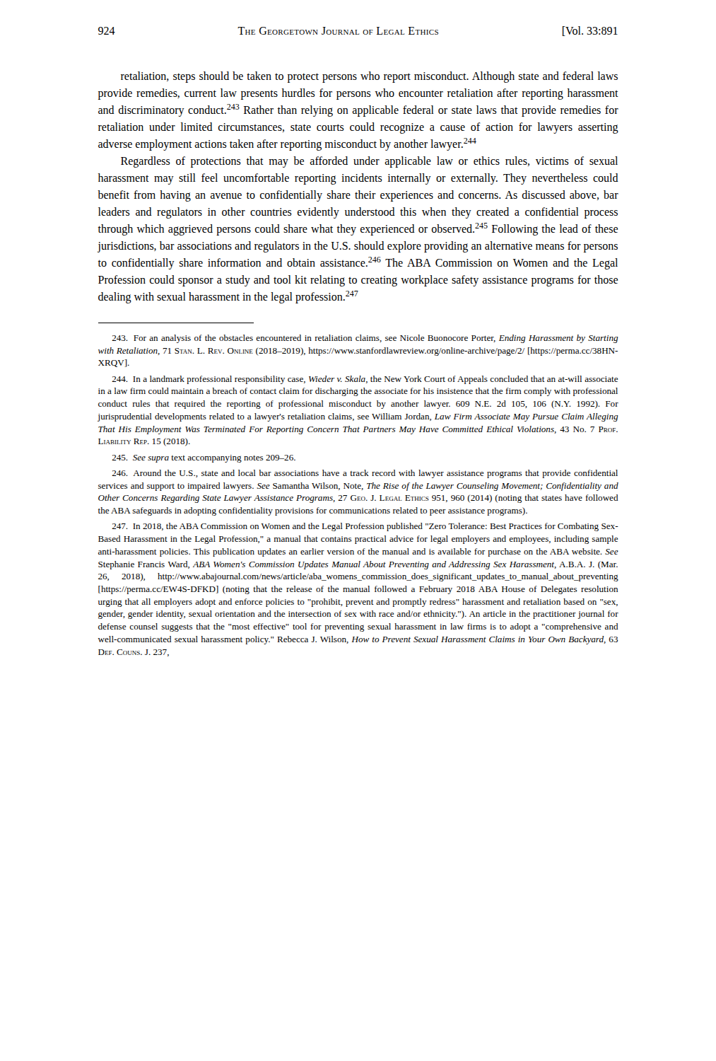924 The Georgetown Journal of Legal Ethics [Vol. 33:891
retaliation, steps should be taken to protect persons who report misconduct. Although state and federal laws provide remedies, current law presents hurdles for persons who encounter retaliation after reporting harassment and discriminatory conduct.243 Rather than relying on applicable federal or state laws that provide remedies for retaliation under limited circumstances, state courts could recognize a cause of action for lawyers asserting adverse employment actions taken after reporting misconduct by another lawyer.244
Regardless of protections that may be afforded under applicable law or ethics rules, victims of sexual harassment may still feel uncomfortable reporting incidents internally or externally. They nevertheless could benefit from having an avenue to confidentially share their experiences and concerns. As discussed above, bar leaders and regulators in other countries evidently understood this when they created a confidential process through which aggrieved persons could share what they experienced or observed.245 Following the lead of these jurisdictions, bar associations and regulators in the U.S. should explore providing an alternative means for persons to confidentially share information and obtain assistance.246 The ABA Commission on Women and the Legal Profession could sponsor a study and tool kit relating to creating workplace safety assistance programs for those dealing with sexual harassment in the legal profession.247
243. For an analysis of the obstacles encountered in retaliation claims, see Nicole Buonocore Porter, Ending Harassment by Starting with Retaliation, 71 Stan. L. Rev. Online (2018–2019), https://www.stanfordlawreview.org/online-archive/page/2/ [https://perma.cc/38HN-XRQV].
244. In a landmark professional responsibility case, Wieder v. Skala, the New York Court of Appeals concluded that an at-will associate in a law firm could maintain a breach of contact claim for discharging the associate for his insistence that the firm comply with professional conduct rules that required the reporting of professional misconduct by another lawyer. 609 N.E. 2d 105, 106 (N.Y. 1992). For jurisprudential developments related to a lawyer's retaliation claims, see William Jordan, Law Firm Associate May Pursue Claim Alleging That His Employment Was Terminated For Reporting Concern That Partners May Have Committed Ethical Violations, 43 No. 7 Prof. Liability Rep. 15 (2018).
245. See supra text accompanying notes 209–26.
246. Around the U.S., state and local bar associations have a track record with lawyer assistance programs that provide confidential services and support to impaired lawyers. See Samantha Wilson, Note, The Rise of the Lawyer Counseling Movement; Confidentiality and Other Concerns Regarding State Lawyer Assistance Programs, 27 Geo. J. Legal Ethics 951, 960 (2014) (noting that states have followed the ABA safeguards in adopting confidentiality provisions for communications related to peer assistance programs).
247. In 2018, the ABA Commission on Women and the Legal Profession published "Zero Tolerance: Best Practices for Combating Sex-Based Harassment in the Legal Profession," a manual that contains practical advice for legal employers and employees, including sample anti-harassment policies. This publication updates an earlier version of the manual and is available for purchase on the ABA website. See Stephanie Francis Ward, ABA Women's Commission Updates Manual About Preventing and Addressing Sex Harassment, A.B.A. J. (Mar. 26, 2018), http://www.abajournal.com/news/article/aba_womens_commission_does_significant_updates_to_manual_about_preventing [https://perma.cc/EW4S-DFKD] (noting that the release of the manual followed a February 2018 ABA House of Delegates resolution urging that all employers adopt and enforce policies to "prohibit, prevent and promptly redress" harassment and retaliation based on "sex, gender, gender identity, sexual orientation and the intersection of sex with race and/or ethnicity."). An article in the practitioner journal for defense counsel suggests that the "most effective" tool for preventing sexual harassment in law firms is to adopt a "comprehensive and well-communicated sexual harassment policy." Rebecca J. Wilson, How to Prevent Sexual Harassment Claims in Your Own Backyard, 63 Def. Couns. J. 237,